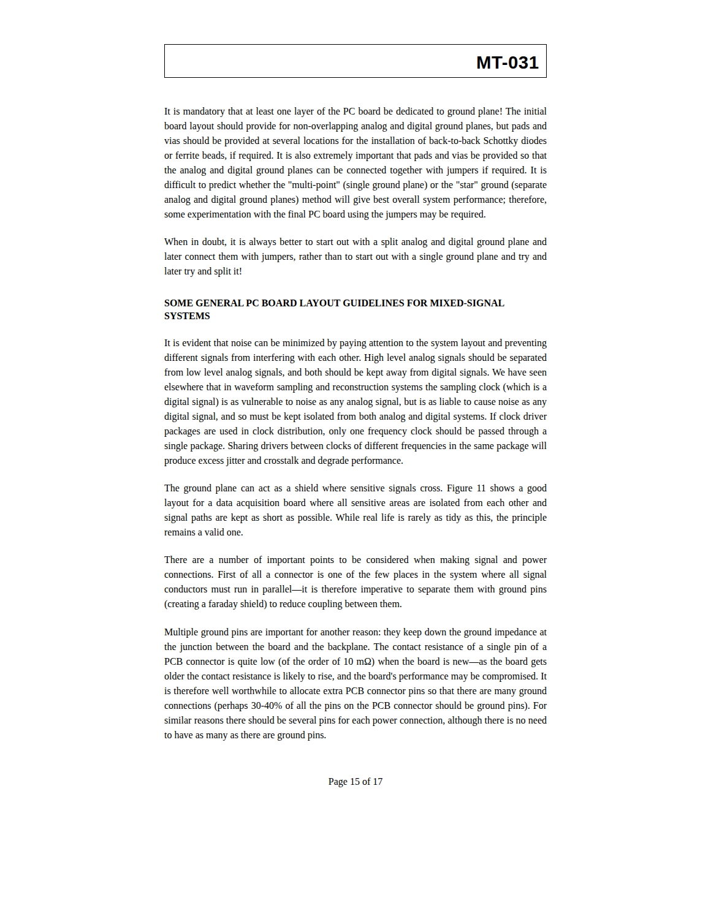MT-031
It is mandatory that at least one layer of the PC board be dedicated to ground plane! The initial board layout should provide for non-overlapping analog and digital ground planes, but pads and vias should be provided at several locations for the installation of back-to-back Schottky diodes or ferrite beads, if required. It is also extremely important that pads and vias be provided so that the analog and digital ground planes can be connected together with jumpers if required. It is difficult to predict whether the "multi-point" (single ground plane) or the "star" ground (separate analog and digital ground planes) method will give best overall system performance; therefore, some experimentation with the final PC board using the jumpers may be required.
When in doubt, it is always better to start out with a split analog and digital ground plane and later connect them with jumpers, rather than to start out with a single ground plane and try and later try and split it!
Some General PC Board Layout Guidelines for Mixed-Signal Systems
It is evident that noise can be minimized by paying attention to the system layout and preventing different signals from interfering with each other. High level analog signals should be separated from low level analog signals, and both should be kept away from digital signals. We have seen elsewhere that in waveform sampling and reconstruction systems the sampling clock (which is a digital signal) is as vulnerable to noise as any analog signal, but is as liable to cause noise as any digital signal, and so must be kept isolated from both analog and digital systems. If clock driver packages are used in clock distribution, only one frequency clock should be passed through a single package. Sharing drivers between clocks of different frequencies in the same package will produce excess jitter and crosstalk and degrade performance.
The ground plane can act as a shield where sensitive signals cross. Figure 11 shows a good layout for a data acquisition board where all sensitive areas are isolated from each other and signal paths are kept as short as possible. While real life is rarely as tidy as this, the principle remains a valid one.
There are a number of important points to be considered when making signal and power connections. First of all a connector is one of the few places in the system where all signal conductors must run in parallel—it is therefore imperative to separate them with ground pins (creating a faraday shield) to reduce coupling between them.
Multiple ground pins are important for another reason: they keep down the ground impedance at the junction between the board and the backplane. The contact resistance of a single pin of a PCB connector is quite low (of the order of 10 mΩ) when the board is new—as the board gets older the contact resistance is likely to rise, and the board's performance may be compromised. It is therefore well worthwhile to allocate extra PCB connector pins so that there are many ground connections (perhaps 30-40% of all the pins on the PCB connector should be ground pins). For similar reasons there should be several pins for each power connection, although there is no need to have as many as there are ground pins.
Page 15 of 17